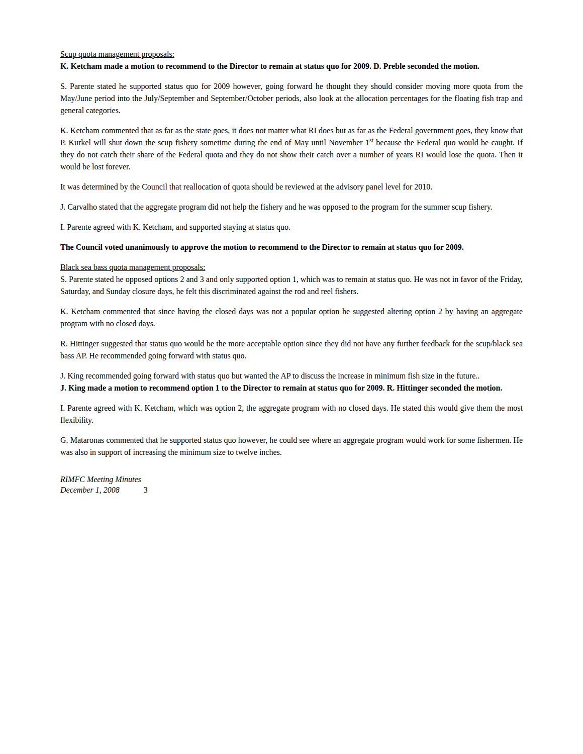Scup quota management proposals:
K. Ketcham made a motion to recommend to the Director to remain at status quo for 2009. D. Preble seconded the motion.
S. Parente stated he supported status quo for 2009 however, going forward he thought they should consider moving more quota from the May/June period into the July/September and September/October periods, also look at the allocation percentages for the floating fish trap and general categories.
K. Ketcham commented that as far as the state goes, it does not matter what RI does but as far as the Federal government goes, they know that P. Kurkel will shut down the scup fishery sometime during the end of May until November 1st because the Federal quo would be caught. If they do not catch their share of the Federal quota and they do not show their catch over a number of years RI would lose the quota. Then it would be lost forever.
It was determined by the Council that reallocation of quota should be reviewed at the advisory panel level for 2010.
J. Carvalho stated that the aggregate program did not help the fishery and he was opposed to the program for the summer scup fishery.
I. Parente agreed with K. Ketcham, and supported staying at status quo.
The Council voted unanimously to approve the motion to recommend to the Director to remain at status quo for 2009.
Black sea bass quota management proposals:
S. Parente stated he opposed options 2 and 3 and only supported option 1, which was to remain at status quo. He was not in favor of the Friday, Saturday, and Sunday closure days, he felt this discriminated against the rod and reel fishers.
K. Ketcham commented that since having the closed days was not a popular option he suggested altering option 2 by having an aggregate program with no closed days.
R. Hittinger suggested that status quo would be the more acceptable option since they did not have any further feedback for the scup/black sea bass AP. He recommended going forward with status quo.
J. King recommended going forward with status quo but wanted the AP to discuss the increase in minimum fish size in the future..
J. King made a motion to recommend option 1 to the Director to remain at status quo for 2009. R. Hittinger seconded the motion.
I. Parente agreed with K. Ketcham, which was option 2, the aggregate program with no closed days. He stated this would give them the most flexibility.
G. Mataronas commented that he supported status quo however, he could see where an aggregate program would work for some fishermen. He was also in support of increasing the minimum size to twelve inches.
RIMFC Meeting Minutes
December 1, 20083